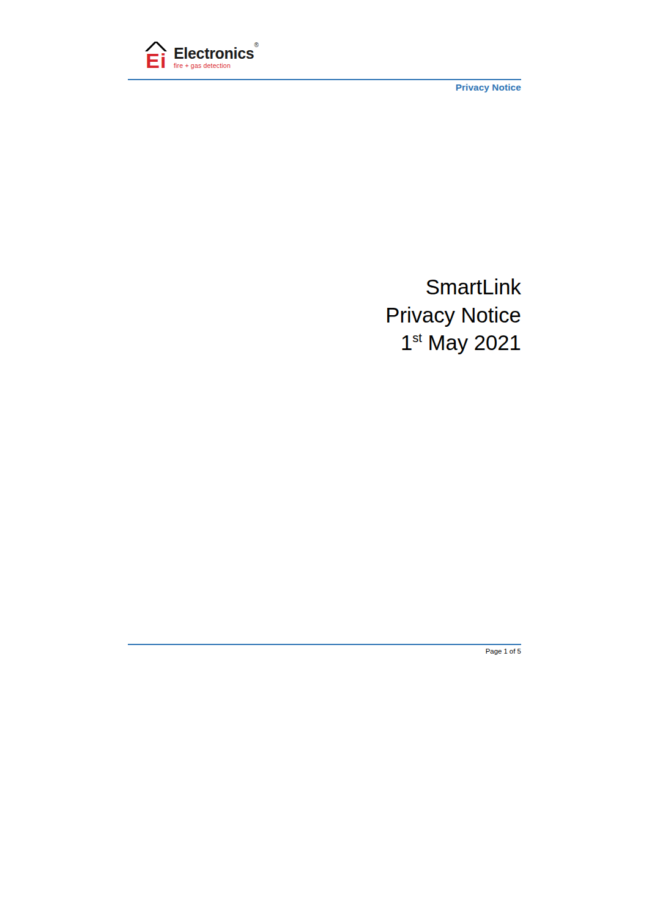Ei
Electronics® fire + gas detection
Privacy Notice
SmartLink Privacy Notice 1st May 2021
Page 1 of 5